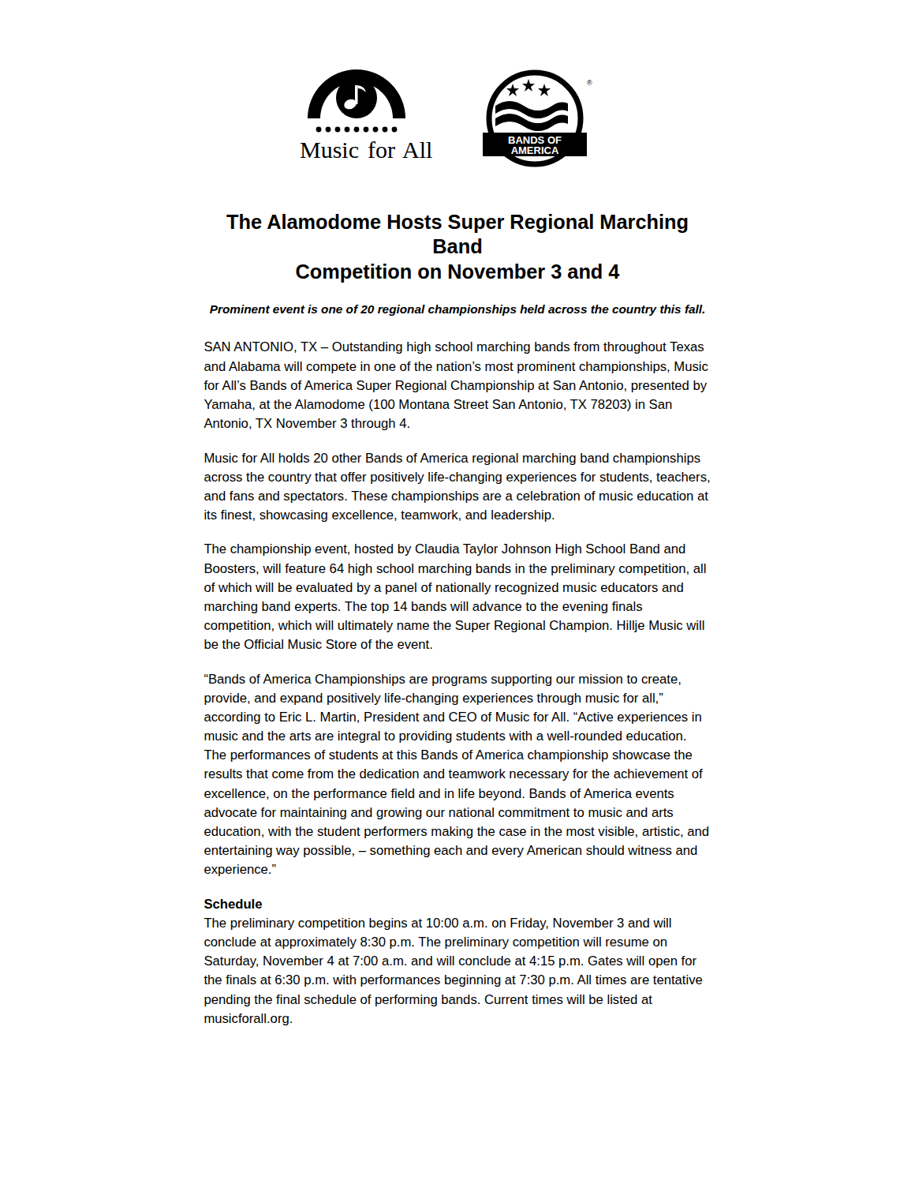Music for All BANDS OF AMERICA ®
The Alamodome Hosts Super Regional Marching Band
Competition on November 3 and 4
Prominent event is one of 20 regional championships held across the country this fall.
SAN ANTONIO, TX – Outstanding high school marching bands from throughout Texas and Alabama will compete in one of the nation’s most prominent championships, Music for All’s Bands of America Super Regional Championship at San Antonio, presented by Yamaha, at the Alamodome (100 Montana Street San Antonio, TX 78203) in San Antonio, TX November 3 through 4.
Music for All holds 20 other Bands of America regional marching band championships across the country that offer positively life-changing experiences for students, teachers, and fans and spectators. These championships are a celebration of music education at its finest, showcasing excellence, teamwork, and leadership.
The championship event, hosted by Claudia Taylor Johnson High School Band and Boosters, will feature 64 high school marching bands in the preliminary competition, all of which will be evaluated by a panel of nationally recognized music educators and marching band experts. The top 14 bands will advance to the evening finals competition, which will ultimately name the Super Regional Champion. Hillje Music will be the Official Music Store of the event.
“Bands of America Championships are programs supporting our mission to create, provide, and expand positively life-changing experiences through music for all,” according to Eric L. Martin, President and CEO of Music for All. “Active experiences in music and the arts are integral to providing students with a well-rounded education. The performances of students at this Bands of America championship showcase the results that come from the dedication and teamwork necessary for the achievement of excellence, on the performance field and in life beyond. Bands of America events advocate for maintaining and growing our national commitment to music and arts education, with the student performers making the case in the most visible, artistic, and entertaining way possible, – something each and every American should witness and experience.”
Schedule
The preliminary competition begins at 10:00 a.m. on Friday, November 3 and will conclude at approximately 8:30 p.m. The preliminary competition will resume on Saturday, November 4 at 7:00 a.m. and will conclude at 4:15 p.m. Gates will open for the finals at 6:30 p.m. with performances beginning at 7:30 p.m. All times are tentative pending the final schedule of performing bands. Current times will be listed at musicforall.org.